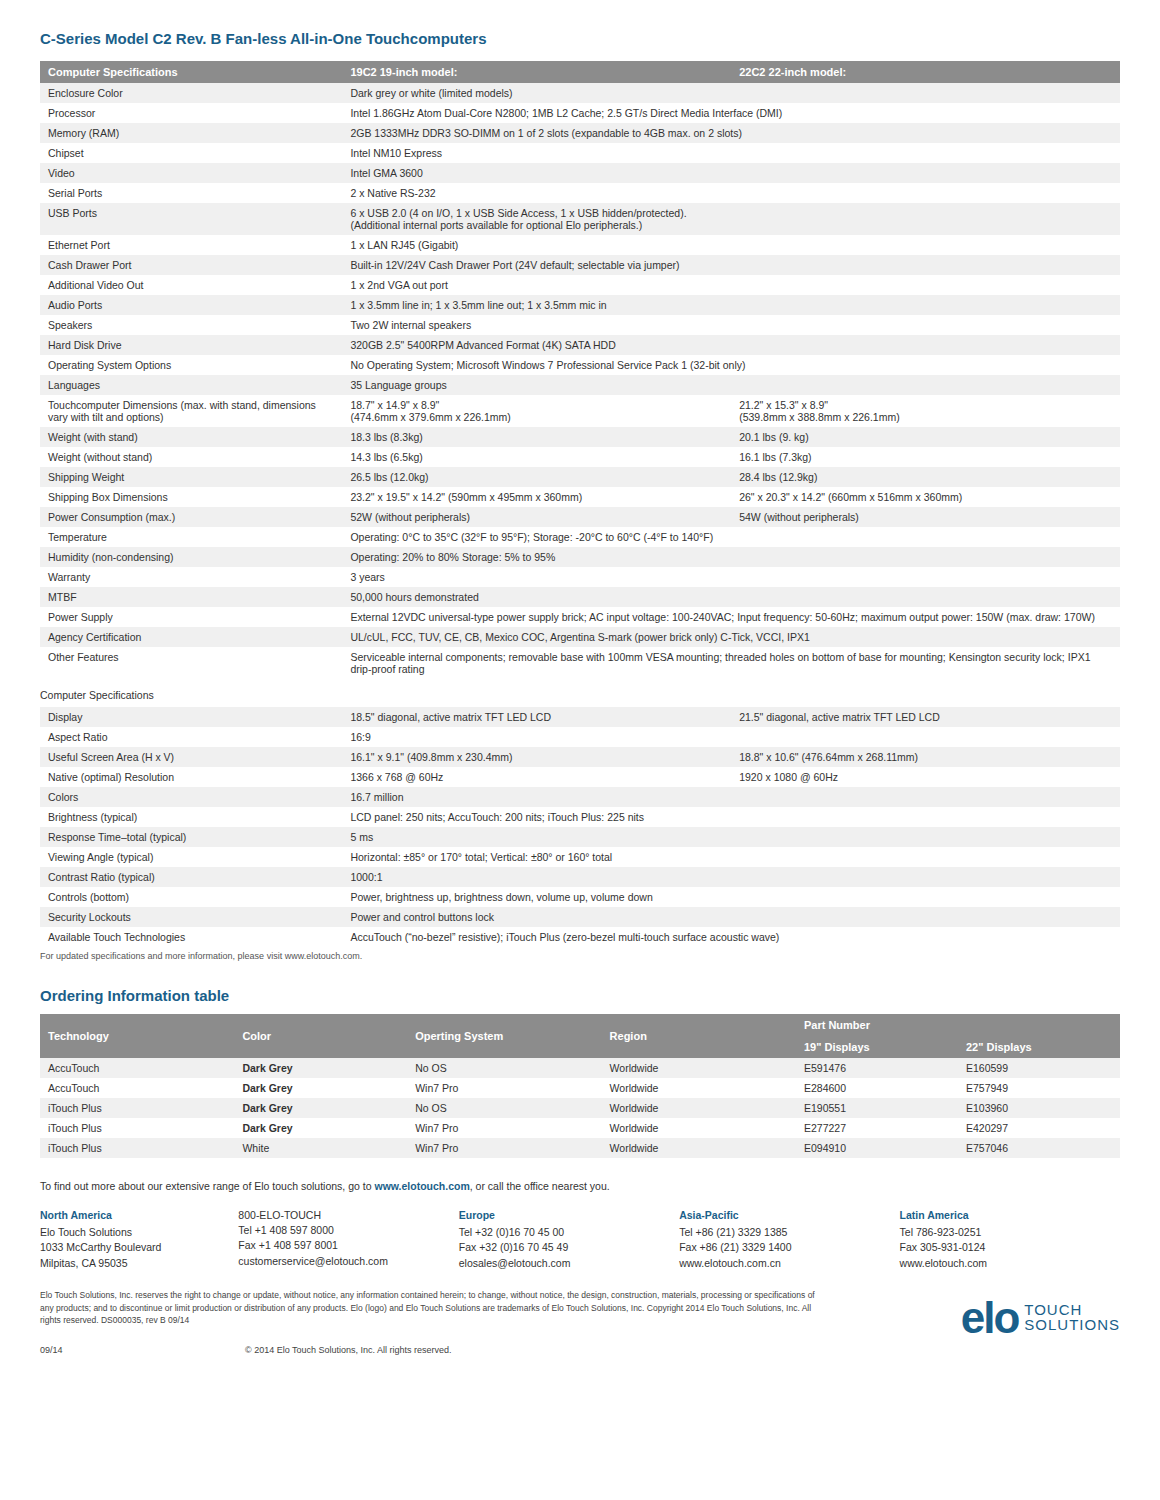C-Series Model C2 Rev. B Fan-less All-in-One Touchcomputers
| Computer Specifications | 19C2 19-inch model: | 22C2 22-inch model: |
| --- | --- | --- |
| Enclosure Color | Dark grey or white (limited models) |
| Processor | Intel 1.86GHz Atom Dual-Core N2800; 1MB L2 Cache; 2.5 GT/s Direct Media Interface (DMI) |
| Memory (RAM) | 2GB 1333MHz DDR3 SO-DIMM on 1 of 2 slots (expandable to 4GB max. on 2 slots) |
| Chipset | Intel NM10 Express |
| Video | Intel GMA 3600 |
| Serial Ports | 2 x Native RS-232 |
| USB Ports | 6 x USB 2.0 (4 on I/O, 1 x USB Side Access, 1 x USB hidden/protected). (Additional internal ports available for optional Elo peripherals.) |
| Ethernet Port | 1 x LAN RJ45 (Gigabit) |
| Cash Drawer Port | Built-in 12V/24V Cash Drawer Port (24V default; selectable via jumper) |
| Additional Video Out | 1 x 2nd VGA out port |
| Audio Ports | 1 x 3.5mm line in; 1 x 3.5mm line out; 1 x 3.5mm mic in |
| Speakers | Two 2W internal speakers |
| Hard Disk Drive | 320GB 2.5" 5400RPM Advanced Format (4K) SATA HDD |
| Operating System Options | No Operating System; Microsoft Windows 7 Professional Service Pack 1 (32-bit only) |
| Languages | 35 Language groups |
| Touchcomputer Dimensions (max. with stand, dimensions vary with tilt and options) | 18.7" x 14.9" x 8.9" (474.6mm x 379.6mm x 226.1mm) | 21.2" x 15.3" x 8.9" (539.8mm x 388.8mm x 226.1mm) |
| Weight (with stand) | 18.3 lbs (8.3kg) | 20.1 lbs (9. kg) |
| Weight (without stand) | 14.3 lbs (6.5kg) | 16.1 lbs (7.3kg) |
| Shipping Weight | 26.5 lbs (12.0kg) | 28.4 lbs (12.9kg) |
| Shipping Box Dimensions | 23.2" x 19.5" x 14.2" (590mm x 495mm x 360mm) | 26" x 20.3" x 14.2" (660mm x 516mm x 360mm) |
| Power Consumption (max.) | 52W (without peripherals) | 54W (without peripherals) |
| Temperature | Operating: 0°C to 35°C (32°F to 95°F); Storage: -20°C to 60°C (-4°F to 140°F) |
| Humidity (non-condensing) | Operating: 20% to 80% Storage: 5% to 95% |
| Warranty | 3 years |
| MTBF | 50,000 hours demonstrated |
| Power Supply | External 12VDC universal-type power supply brick; AC input voltage: 100-240VAC; Input frequency: 50-60Hz; maximum output power: 150W (max. draw: 170W) |
| Agency Certification | UL/cUL, FCC, TUV, CE, CB, Mexico COC, Argentina S-mark (power brick only) C-Tick, VCCI, IPX1 |
| Other Features | Serviceable internal components; removable base with 100mm VESA mounting; threaded holes on bottom of base for mounting; Kensington security lock; IPX1 drip-proof rating |
Computer Specifications
| Display | 18.5" diagonal, active matrix TFT LED LCD | 21.5" diagonal, active matrix TFT LED LCD |
| Aspect Ratio | 16:9 |
| Useful Screen Area (H x V) | 16.1" x 9.1" (409.8mm x 230.4mm) | 18.8" x 10.6" (476.64mm x 268.11mm) |
| Native (optimal) Resolution | 1366 x 768 @ 60Hz | 1920 x 1080 @ 60Hz |
| Colors | 16.7 million |
| Brightness (typical) | LCD panel: 250 nits; AccuTouch: 200 nits; iTouch Plus: 225 nits |
| Response Time–total (typical) | 5 ms |
| Viewing Angle (typical) | Horizontal: ±85° or 170° total; Vertical: ±80° or 160° total |
| Contrast Ratio (typical) | 1000:1 |
| Controls (bottom) | Power, brightness up, brightness down, volume up, volume down |
| Security Lockouts | Power and control buttons lock |
| Available Touch Technologies | AccuTouch (“no-bezel” resistive); iTouch Plus (zero-bezel multi-touch surface acoustic wave) |
For updated specifications and more information, please visit www.elotouch.com.
Ordering Information table
| Technology | Color | Operting System | Region | Part Number |
| --- | --- | --- | --- | --- |
| 19" Displays | 22" Displays |
| AccuTouch | Dark Grey | No OS | Worldwide | E591476 | E160599 |
| AccuTouch | Dark Grey | Win7 Pro | Worldwide | E284600 | E757949 |
| iTouch Plus | Dark Grey | No OS | Worldwide | E190551 | E103960 |
| iTouch Plus | Dark Grey | Win7 Pro | Worldwide | E277227 | E420297 |
| iTouch Plus | White | Win7 Pro | Worldwide | E094910 | E757046 |
To find out more about our extensive range of Elo touch solutions, go to www.elotouch.com, or call the office nearest you.
| North America Elo Touch Solutions 1033 McCarthy Boulevard Milpitas, CA 95035 | 800-ELO-TOUCH Tel +1 408 597 8000 Fax +1 408 597 8001 customerservice@elotouch.com | Europe Tel +32 (0)16 70 45 00 Fax +32 (0)16 70 45 49 elosales@elotouch.com | Asia-Pacific Tel +86 (21) 3329 1385 Fax +86 (21) 3329 1400 www.elotouch.com.cn | Latin America Tel 786-923-0251 Fax 305-931-0124 www.elotouch.com |
Elo Touch Solutions, Inc. reserves the right to change or update, without notice, any information contained herein; to change, without notice, the design, construction, materials, processing or specifications of any products; and to discontinue or limit production or distribution of any products. Elo (logo) and Elo Touch Solutions are trademarks of Elo Touch Solutions, Inc. Copyright 2014 Elo Touch Solutions, Inc. All rights reserved. DS000035, rev B 09/14
09/14 © 2014 Elo Touch Solutions, Inc. All rights reserved.
elo TOUCH SOLUTIONS